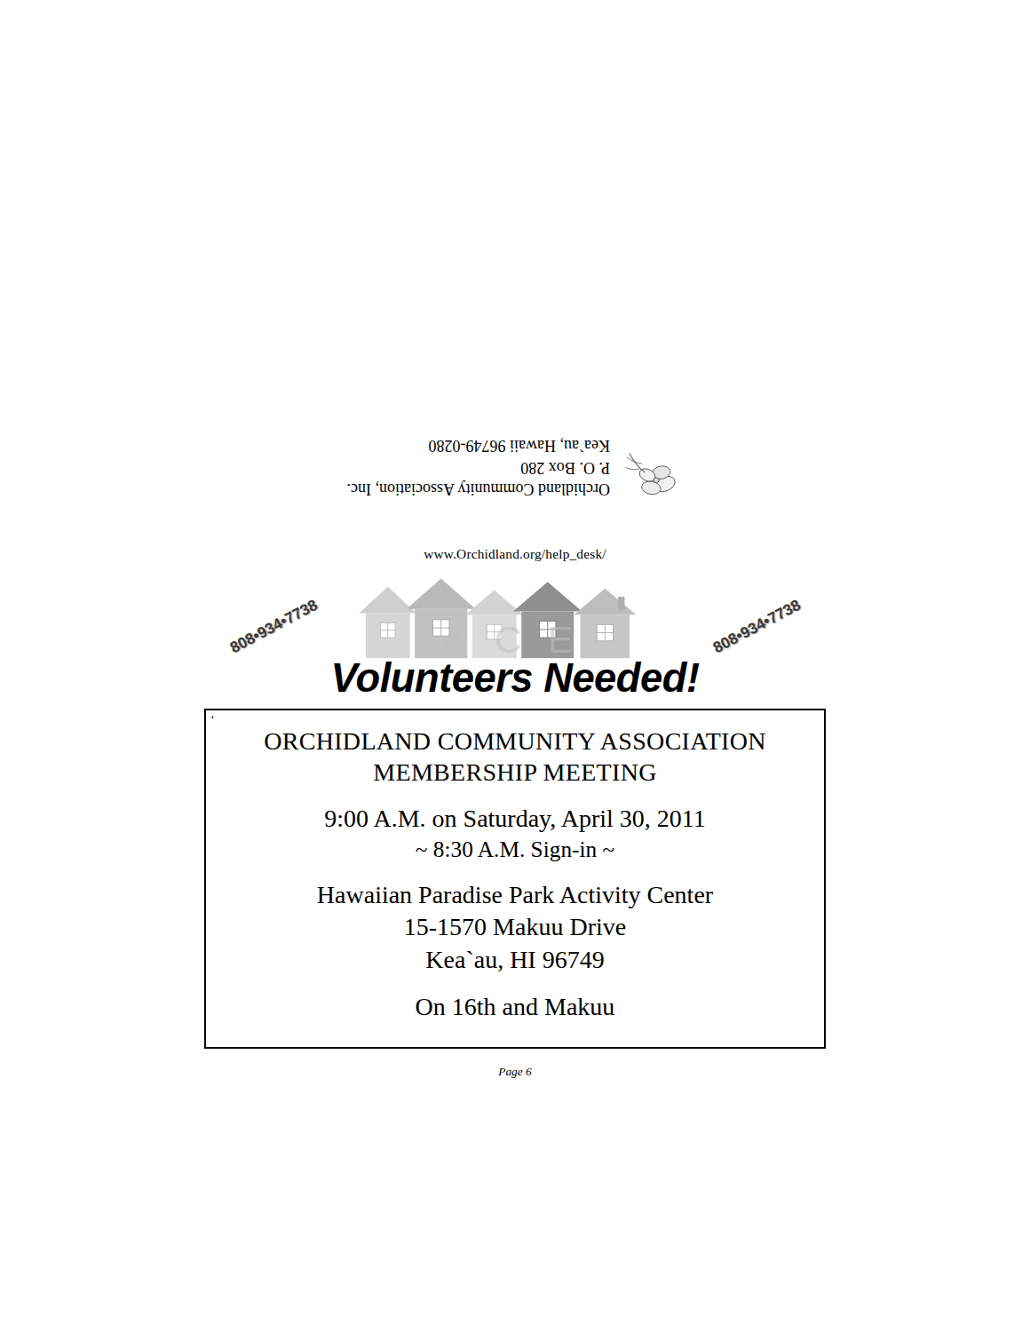Orchidland Community Association, Inc.
P. O. Box 280
Kea`au, Hawaii 96749-0280
www.Orchidland.org/help_desk/
808•934•7738
808•934•7738
A C E
Volunteers Needed!
ORCHIDLAND COMMUNITY ASSOCIATION
MEMBERSHIP MEETING
9:00 A.M. on Saturday, April 30, 2011
~ 8:30 A.M. Sign-in ~
Hawaiian Paradise Park Activity Center
15-1570 Makuu Drive
Kea`au, HI 96749
On 16th and Makuu
Page 6